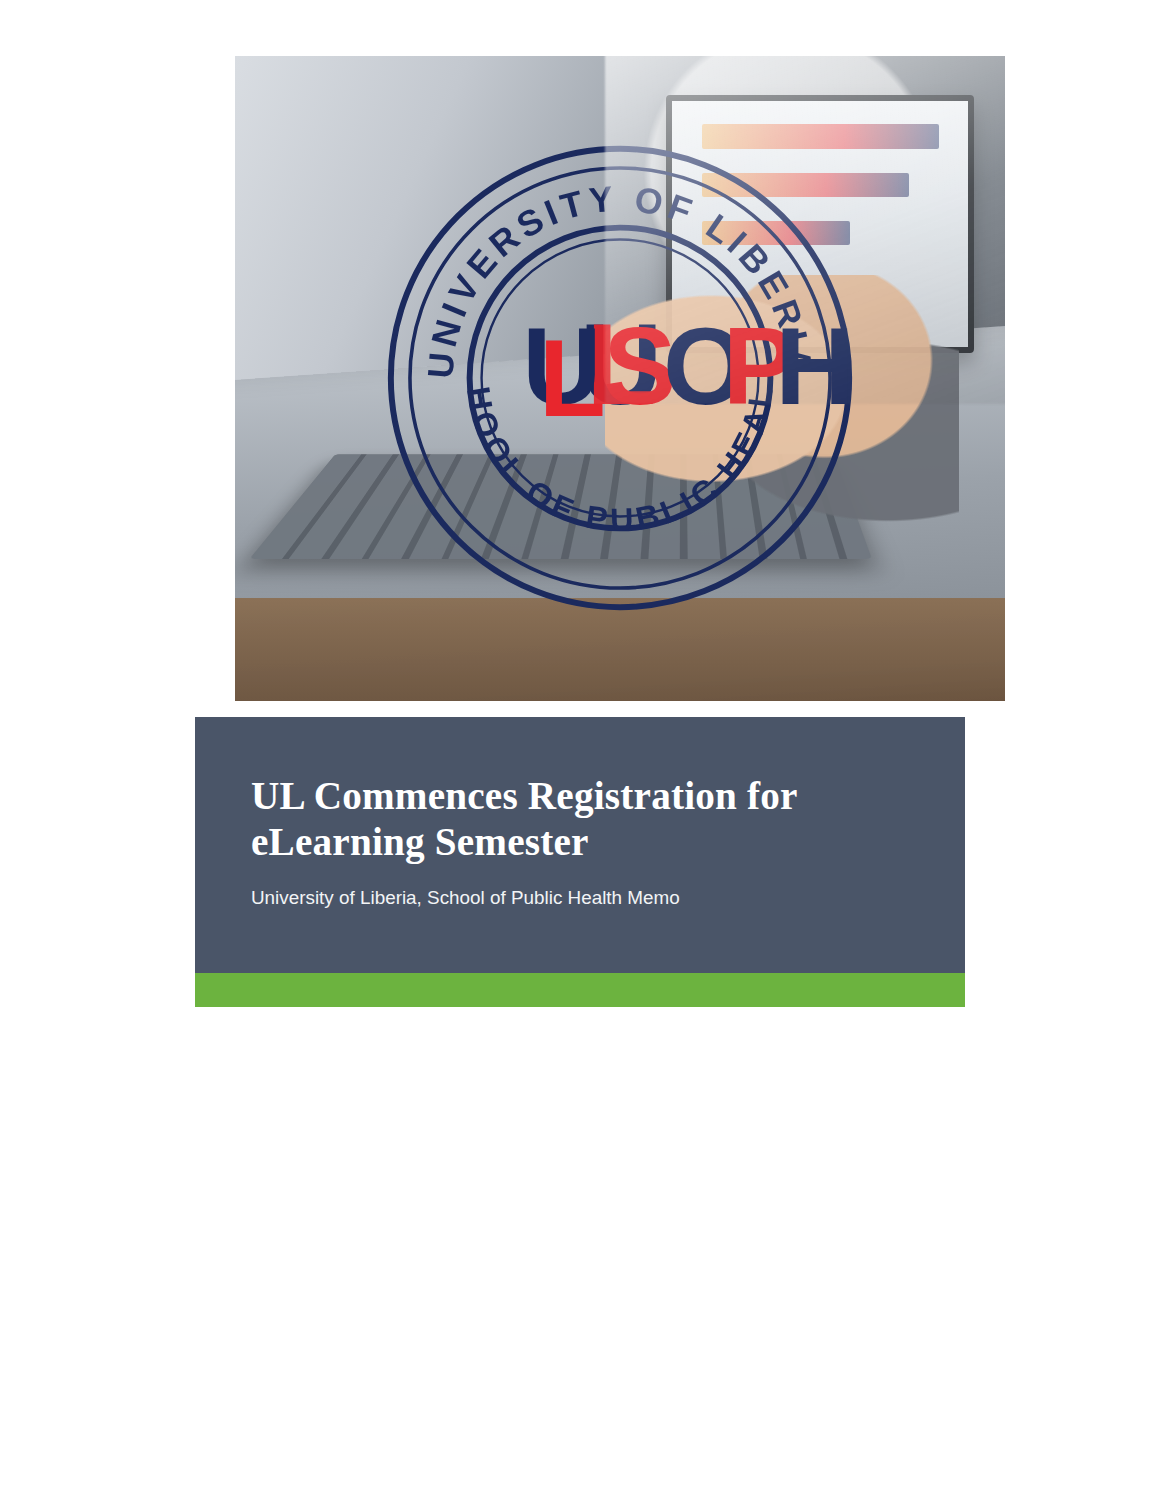UNIVERSITY OF LIBERIA SCHOOL OF PUBLIC HEALTH U L S U L S O P H
UL Commences Registration for eLearning Semester
University of Liberia, School of Public Health Memo